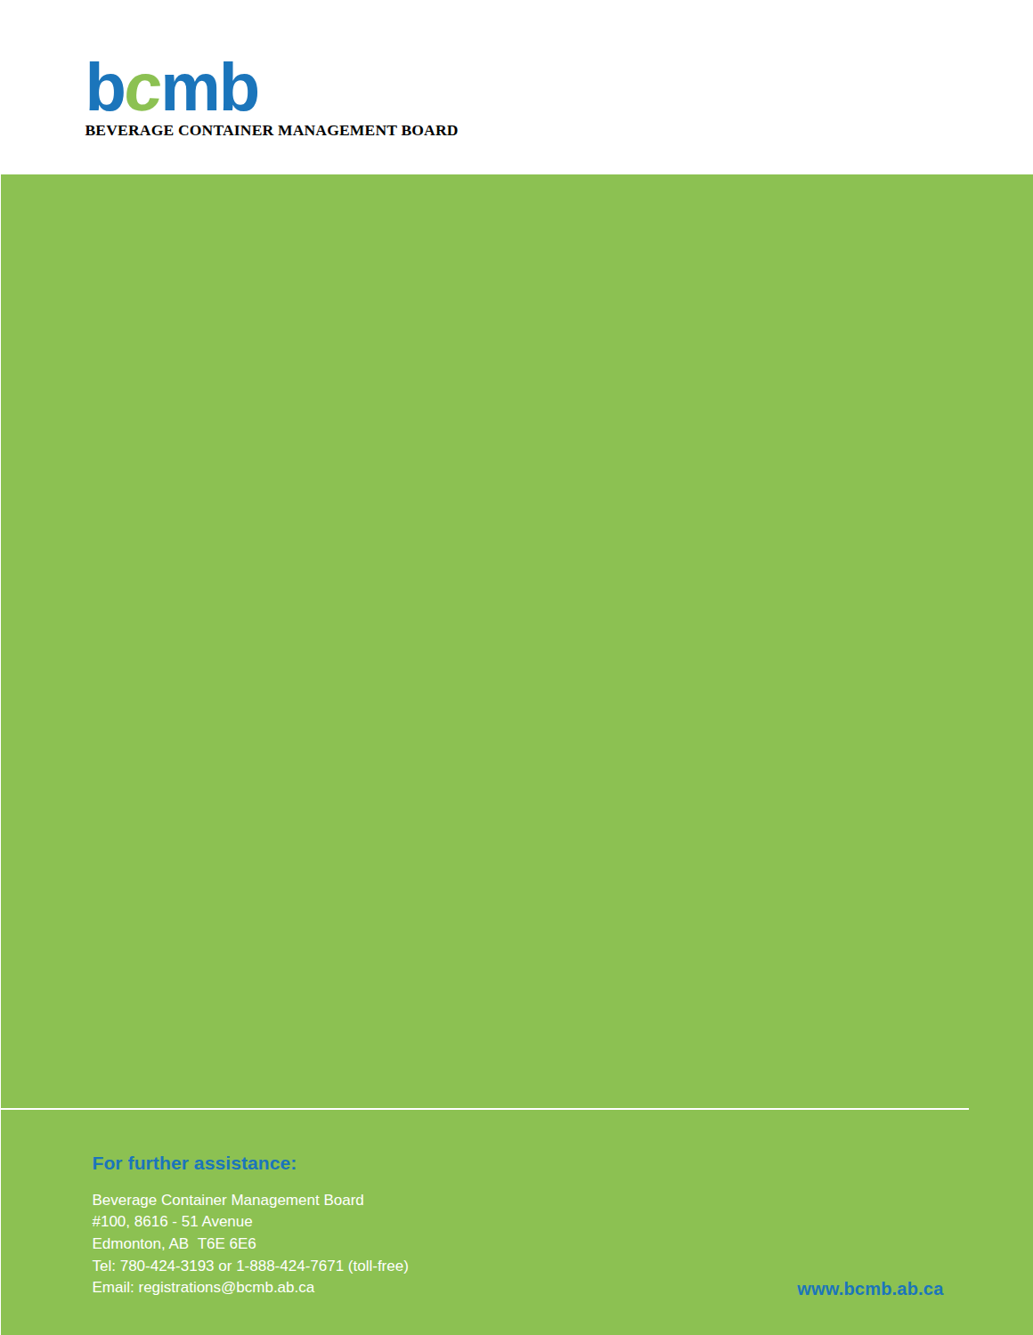bcmb BEVERAGE CONTAINER MANAGEMENT BOARD
For further assistance:
Beverage Container Management Board
#100, 8616 - 51 Avenue
Edmonton, AB T6E 6E6
Tel: 780-424-3193 or 1-888-424-7671 (toll-free)
Email: registrations@bcmb.ab.ca www.bcmb.ab.ca